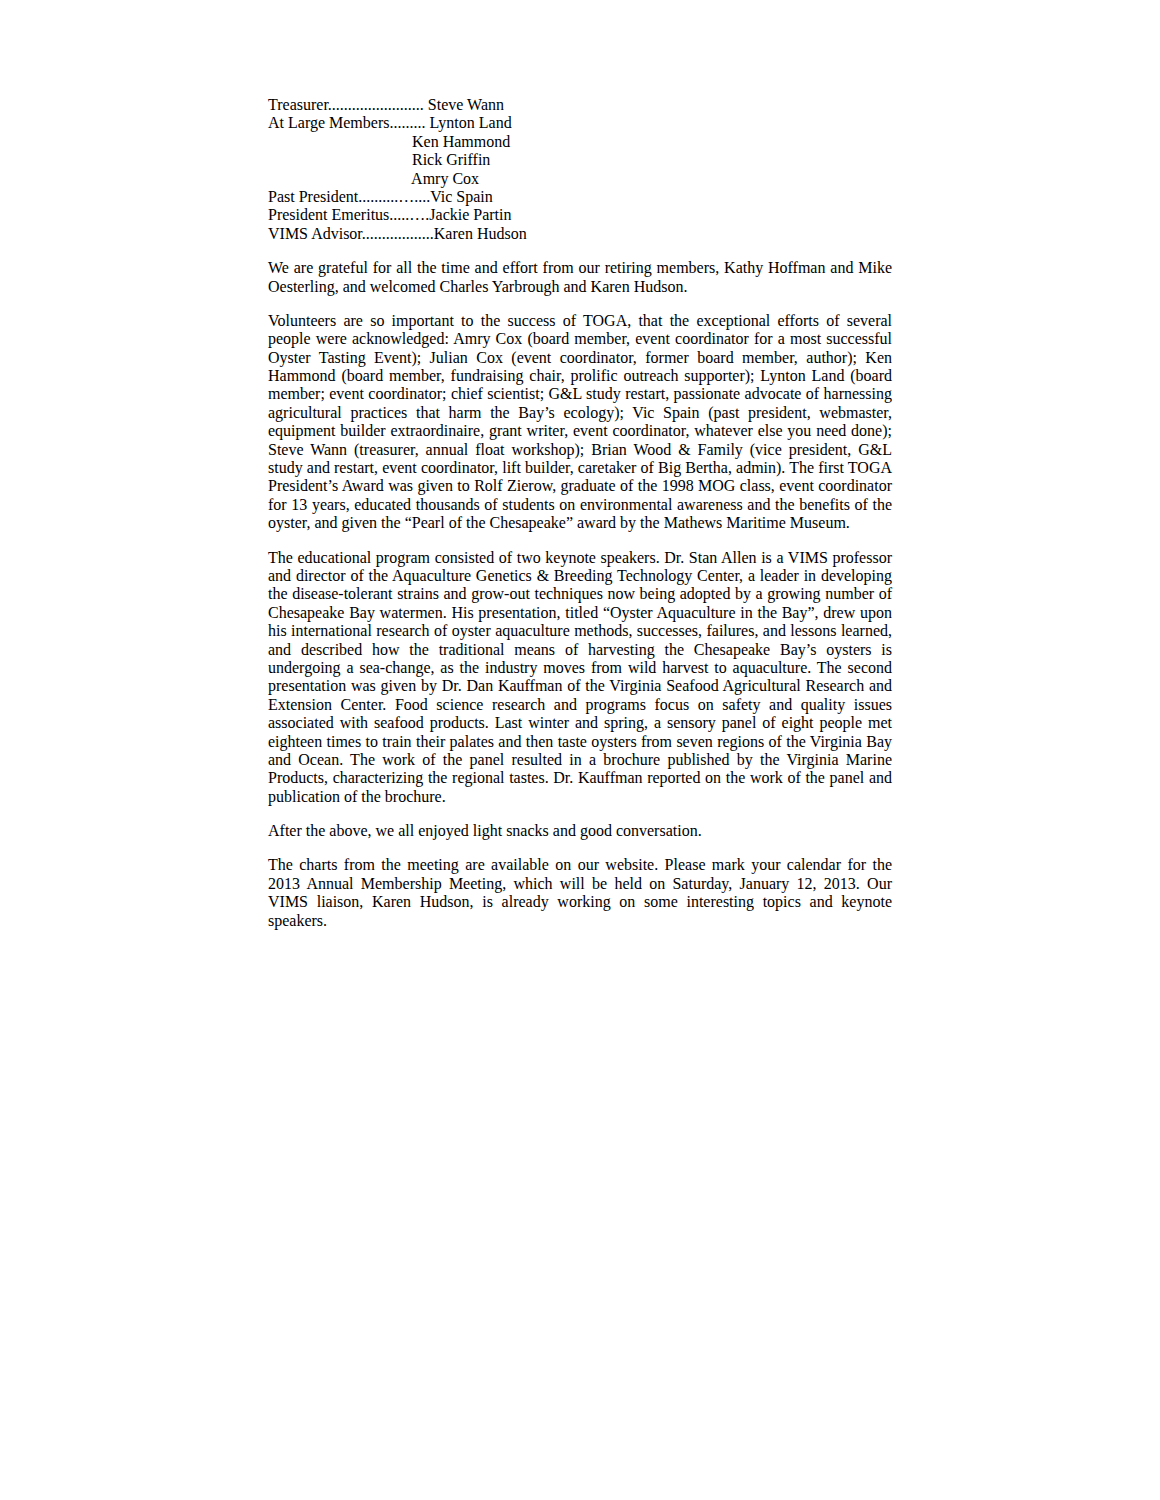Treasurer........................ Steve Wann
At Large Members......... Lynton Land
Ken Hammond
Rick Griffin
Amry Cox
Past President..........…....Vic Spain
President Emeritus.....….Jackie Partin
VIMS Advisor..................Karen Hudson
We are grateful for all the time and effort from our retiring members, Kathy Hoffman and Mike Oesterling, and welcomed Charles Yarbrough and Karen Hudson.
Volunteers are so important to the success of TOGA, that the exceptional efforts of several people were acknowledged: Amry Cox (board member, event coordinator for a most successful Oyster Tasting Event); Julian Cox (event coordinator, former board member, author); Ken Hammond (board member, fundraising chair, prolific outreach supporter); Lynton Land (board member; event coordinator; chief scientist; G&L study restart, passionate advocate of harnessing agricultural practices that harm the Bay’s ecology); Vic Spain (past president, webmaster, equipment builder extraordinaire, grant writer, event coordinator, whatever else you need done); Steve Wann (treasurer, annual float workshop); Brian Wood & Family (vice president, G&L study and restart, event coordinator, lift builder, caretaker of Big Bertha, admin). The first TOGA President’s Award was given to Rolf Zierow, graduate of the 1998 MOG class, event coordinator for 13 years, educated thousands of students on environmental awareness and the benefits of the oyster, and given the “Pearl of the Chesapeake” award by the Mathews Maritime Museum.
The educational program consisted of two keynote speakers. Dr. Stan Allen is a VIMS professor and director of the Aquaculture Genetics & Breeding Technology Center, a leader in developing the disease-tolerant strains and grow-out techniques now being adopted by a growing number of Chesapeake Bay watermen. His presentation, titled “Oyster Aquaculture in the Bay”, drew upon his international research of oyster aquaculture methods, successes, failures, and lessons learned, and described how the traditional means of harvesting the Chesapeake Bay’s oysters is undergoing a sea-change, as the industry moves from wild harvest to aquaculture. The second presentation was given by Dr. Dan Kauffman of the Virginia Seafood Agricultural Research and Extension Center. Food science research and programs focus on safety and quality issues associated with seafood products. Last winter and spring, a sensory panel of eight people met eighteen times to train their palates and then taste oysters from seven regions of the Virginia Bay and Ocean. The work of the panel resulted in a brochure published by the Virginia Marine Products, characterizing the regional tastes. Dr. Kauffman reported on the work of the panel and publication of the brochure.
After the above, we all enjoyed light snacks and good conversation.
The charts from the meeting are available on our website. Please mark your calendar for the 2013 Annual Membership Meeting, which will be held on Saturday, January 12, 2013. Our VIMS liaison, Karen Hudson, is already working on some interesting topics and keynote speakers.